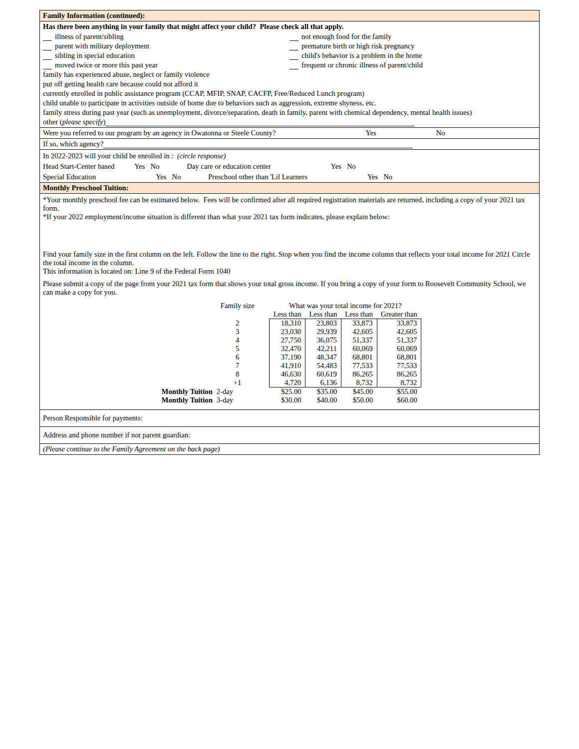Family Information (continued):
Has there been anything in your family that might affect your child? Please check all that apply.
illness of parent/sibling
parent with military deployment
sibling in special education
moved twice or more this past year
not enough food for the family
premature birth or high risk pregnancy
child's behavior is a problem in the home
frequent or chronic illness of parent/child
family has experienced abuse, neglect or family violence
put off getting health care because could not afford it
currently enrolled in public assistance program (CCAP, MFIP, SNAP, CACFP, Free/Reduced Lunch program)
child unable to participate in activities outside of home due to behaviors such as aggression, extreme shyness, etc.
family stress during past year (such as unemployment, divorce/separation, death in family, parent with chemical dependency, mental health issues)
other (please specify)
Were you referred to our program by an agency in Owatonna or Steele County? Yes No
If so, which agency?
In 2022-2023 will your child be enrolled in : (circle response)
Head Start-Center based Yes No Day care or education center Yes No
Special Education Yes No Preschool other than 'Lil Learners Yes No
Monthly Preschool Tuition:
*Your monthly preschool fee can be estimated below. Fees will be confirmed after all required registration materials are returned, including a copy of your 2021 tax form.
*If your 2022 employment/income situation is different than what your 2021 tax form indicates, please explain below:
Find your family size in the first column on the left. Follow the line to the right. Stop when you find the income column that reflects your total income for 2021 Circle the total income in the column.
This information is located on: Line 9 of the Federal Form 1040
Please submit a copy of the page from your 2021 tax form that shows your total gross income. If you bring a copy of your form to Roosevelt Community School, we can make a copy for you.
| | Family size | What was your total income for 2021? |
| | | Less than | Less than | Less than | Greater than |
| | 2 | 18,310 | 23,803 | 33,873 | 33,873 |
| | 3 | 23,030 | 29,939 | 42,605 | 42,605 |
| | 4 | 27,750 | 36,075 | 51,337 | 51,337 |
| | 5 | 32,470 | 42,211 | 60,069 | 60,069 |
| | 6 | 37,190 | 48,347 | 68,801 | 68,801 |
| | 7 | 41,910 | 54,483 | 77,533 | 77,533 |
| | 8 | 46,630 | 60,619 | 86,265 | 86,265 |
| | +1 | 4,720 | 6,136 | 8,732 | 8,732 |
| Monthly Tuition | 2-day | $25.00 | $35.00 | $45.00 | $55.00 |
| Monthly Tuition | 3-day | $30.00 | $40.00 | $50.00 | $60.00 |
Person Responsible for payments:
Address and phone number if not parent guardian:
(Please continue to the Family Agreement on the back page)